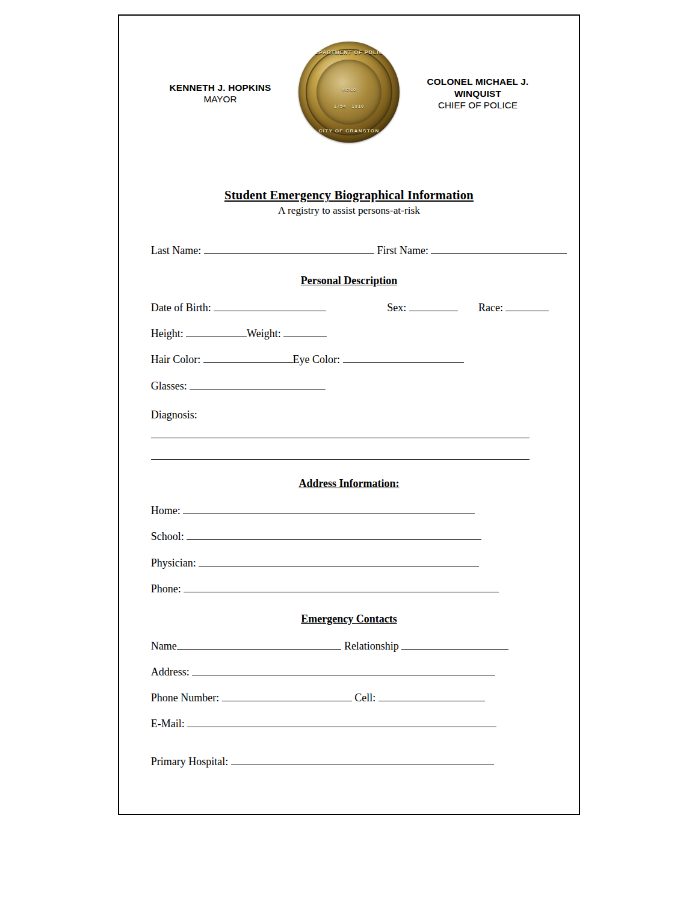KENNETH J. HOPKINS
MAYOR
DEPARTMENT OF POLICE
VIGILO
1754 1910
CITY OF CRANSTON
COLONEL MICHAEL J. WINQUIST
CHIEF OF POLICE
Student Emergency Biographical Information
A registry to assist persons-at-risk
Last Name: First Name:
Personal Description
Date of Birth: Sex: Race:
Height: Weight:
Hair Color: Eye Color:
Glasses:
Diagnosis:
Address Information:
Home:
School:
Physician:
Phone:
Emergency Contacts
Name Relationship
Address:
Phone Number: Cell:
E-Mail:
Primary Hospital: